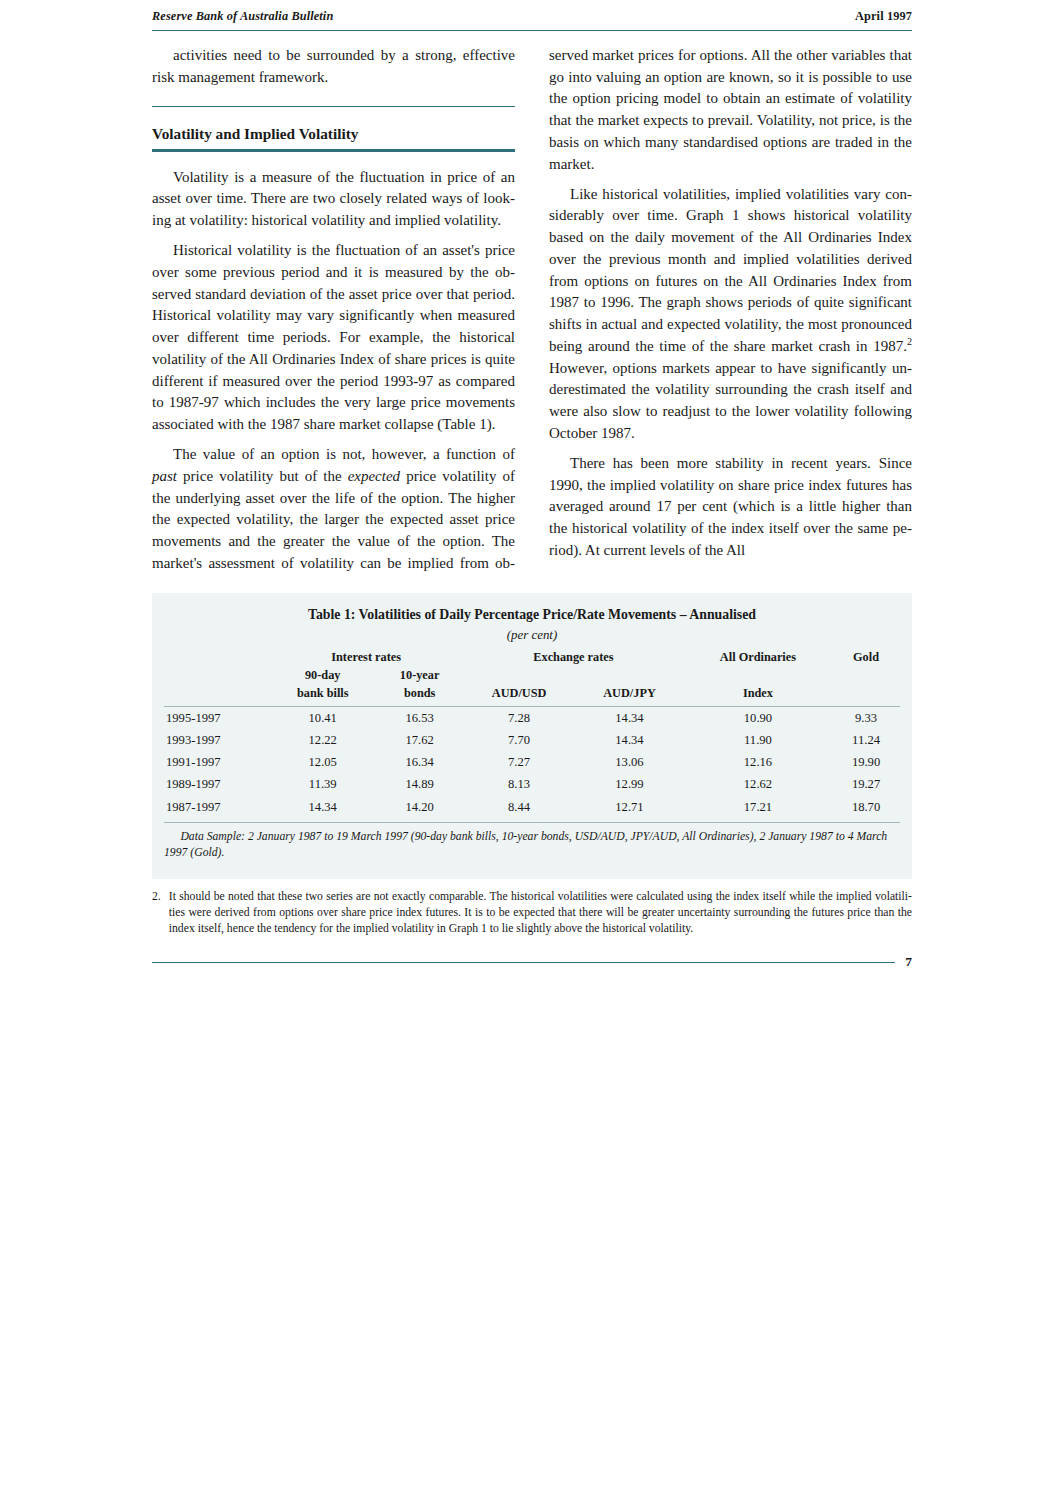Reserve Bank of Australia Bulletin April 1997
activities need to be surrounded by a strong, effective risk management framework.
Volatility and Implied Volatility
Volatility is a measure of the fluctuation in price of an asset over time. There are two closely related ways of looking at volatility: historical volatility and implied volatility.
Historical volatility is the fluctuation of an asset's price over some previous period and it is measured by the observed standard deviation of the asset price over that period. Historical volatility may vary significantly when measured over different time periods. For example, the historical volatility of the All Ordinaries Index of share prices is quite different if measured over the period 1993-97 as compared to 1987-97 which includes the very large price movements associated with the 1987 share market collapse (Table 1).
The value of an option is not, however, a function of past price volatility but of the expected price volatility of the underlying asset over the life of the option. The higher the expected volatility, the larger the expected asset price movements and the greater the value of the option. The market's assessment of volatility can be implied from observed market prices for options. All the other variables that go into valuing an option are known, so it is possible to use the option pricing model to obtain an estimate of volatility that the market expects to prevail. Volatility, not price, is the basis on which many standardised options are traded in the market.
Like historical volatilities, implied volatilities vary considerably over time. Graph 1 shows historical volatility based on the daily movement of the All Ordinaries Index over the previous month and implied volatilities derived from options on futures on the All Ordinaries Index from 1987 to 1996. The graph shows periods of quite significant shifts in actual and expected volatility, the most pronounced being around the time of the share market crash in 1987.2 However, options markets appear to have significantly underestimated the volatility surrounding the crash itself and were also slow to readjust to the lower volatility following October 1987.
There has been more stability in recent years. Since 1990, the implied volatility on share price index futures has averaged around 17 per cent (which is a little higher than the historical volatility of the index itself over the same period). At current levels of the All
Table 1: Volatilities of Daily Percentage Price/Rate Movements – Annualised (per cent)
| | Interest rates | Exchange rates | All Ordinaries | Gold |
| --- | --- | --- | --- | --- |
| | 90-day bank bills | 10-year bonds | AUD/USD | AUD/JPY | Index | |
| 1995-1997 | 10.41 | 16.53 | 7.28 | 14.34 | 10.90 | 9.33 |
| 1993-1997 | 12.22 | 17.62 | 7.70 | 14.34 | 11.90 | 11.24 |
| 1991-1997 | 12.05 | 16.34 | 7.27 | 13.06 | 12.16 | 19.90 |
| 1989-1997 | 11.39 | 14.89 | 8.13 | 12.99 | 12.62 | 19.27 |
| 1987-1997 | 14.34 | 14.20 | 8.44 | 12.71 | 17.21 | 18.70 |
Data Sample: 2 January 1987 to 19 March 1997 (90-day bank bills, 10-year bonds, USD/AUD, JPY/AUD, All Ordinaries), 2 January 1987 to 4 March 1997 (Gold).
2. It should be noted that these two series are not exactly comparable. The historical volatilities were calculated using the index itself while the implied volatilities were derived from options over share price index futures. It is to be expected that there will be greater uncertainty surrounding the futures price than the index itself, hence the tendency for the implied volatility in Graph 1 to lie slightly above the historical volatility.
7